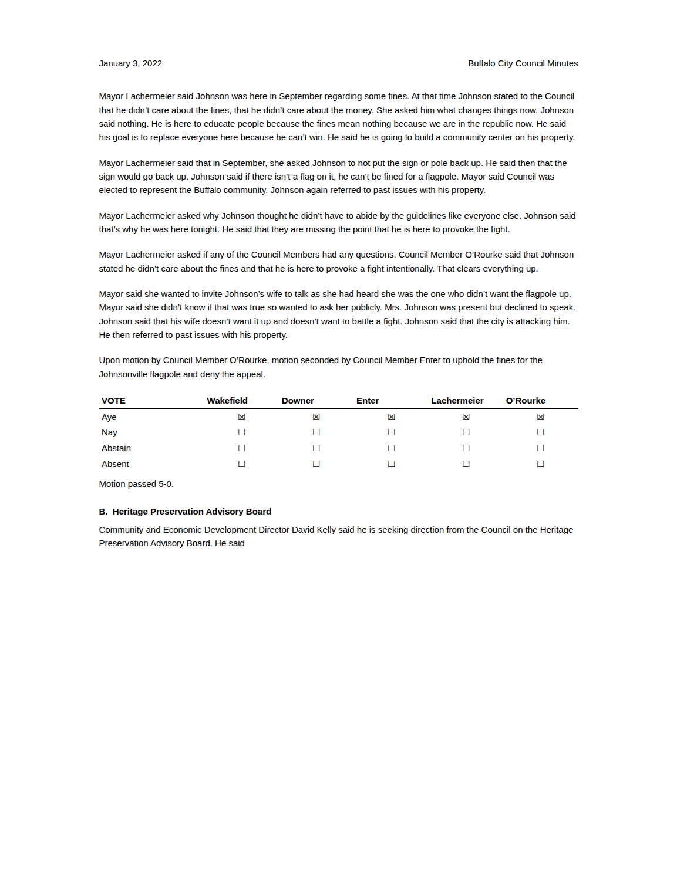January 3, 2022 Buffalo City Council Minutes
Mayor Lachermeier said Johnson was here in September regarding some fines. At that time Johnson stated to the Council that he didn’t care about the fines, that he didn’t care about the money. She asked him what changes things now. Johnson said nothing. He is here to educate people because the fines mean nothing because we are in the republic now. He said his goal is to replace everyone here because he can’t win. He said he is going to build a community center on his property.
Mayor Lachermeier said that in September, she asked Johnson to not put the sign or pole back up. He said then that the sign would go back up. Johnson said if there isn’t a flag on it, he can’t be fined for a flagpole. Mayor said Council was elected to represent the Buffalo community. Johnson again referred to past issues with his property.
Mayor Lachermeier asked why Johnson thought he didn’t have to abide by the guidelines like everyone else. Johnson said that’s why he was here tonight. He said that they are missing the point that he is here to provoke the fight.
Mayor Lachermeier asked if any of the Council Members had any questions. Council Member O’Rourke said that Johnson stated he didn’t care about the fines and that he is here to provoke a fight intentionally. That clears everything up.
Mayor said she wanted to invite Johnson’s wife to talk as she had heard she was the one who didn’t want the flagpole up. Mayor said she didn’t know if that was true so wanted to ask her publicly. Mrs. Johnson was present but declined to speak. Johnson said that his wife doesn’t want it up and doesn’t want to battle a fight. Johnson said that the city is attacking him. He then referred to past issues with his property.
Upon motion by Council Member O’Rourke, motion seconded by Council Member Enter to uphold the fines for the Johnsonville flagpole and deny the appeal.
| VOTE | Wakefield | Downer | Enter | Lachermeier | O’Rourke |
| --- | --- | --- | --- | --- | --- |
| Aye | ☒ | ☒ | ☒ | ☒ | ☒ |
| Nay | ☐ | ☐ | ☐ | ☐ | ☐ |
| Abstain | ☐ | ☐ | ☐ | ☐ | ☐ |
| Absent | ☐ | ☐ | ☐ | ☐ | ☐ |
Motion passed 5-0.
B. Heritage Preservation Advisory Board
Community and Economic Development Director David Kelly said he is seeking direction from the Council on the Heritage Preservation Advisory Board. He said